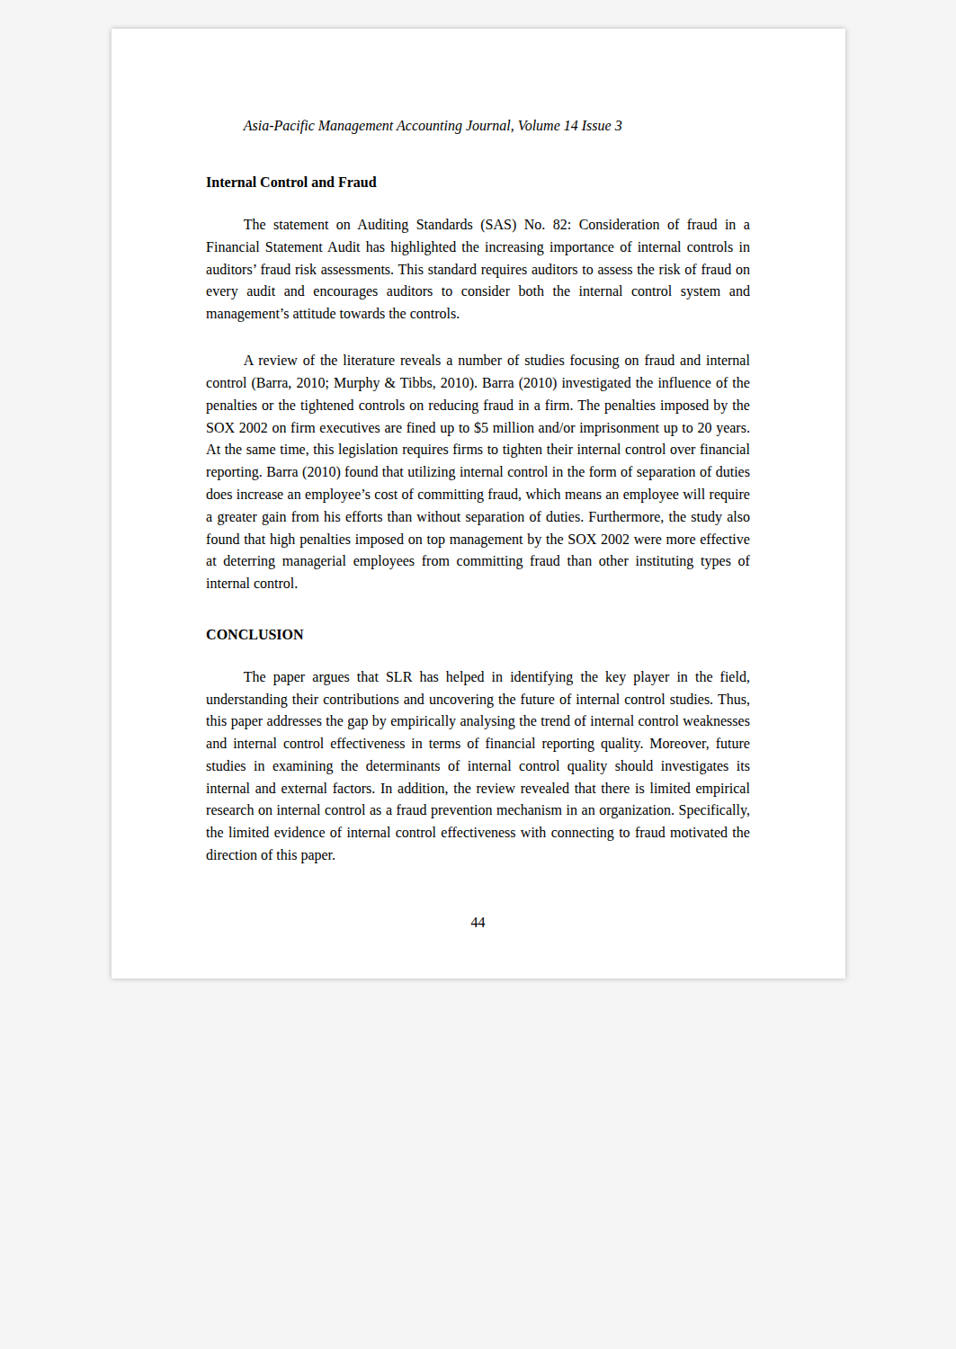Asia-Pacific Management Accounting Journal, Volume 14 Issue 3
Internal Control and Fraud
The statement on Auditing Standards (SAS) No. 82: Consideration of fraud in a Financial Statement Audit has highlighted the increasing importance of internal controls in auditors’ fraud risk assessments. This standard requires auditors to assess the risk of fraud on every audit and encourages auditors to consider both the internal control system and management’s attitude towards the controls.
A review of the literature reveals a number of studies focusing on fraud and internal control (Barra, 2010; Murphy & Tibbs, 2010). Barra (2010) investigated the influence of the penalties or the tightened controls on reducing fraud in a firm. The penalties imposed by the SOX 2002 on firm executives are fined up to $5 million and/or imprisonment up to 20 years. At the same time, this legislation requires firms to tighten their internal control over financial reporting. Barra (2010) found that utilizing internal control in the form of separation of duties does increase an employee’s cost of committing fraud, which means an employee will require a greater gain from his efforts than without separation of duties. Furthermore, the study also found that high penalties imposed on top management by the SOX 2002 were more effective at deterring managerial employees from committing fraud than other instituting types of internal control.
CONCLUSION
The paper argues that SLR has helped in identifying the key player in the field, understanding their contributions and uncovering the future of internal control studies. Thus, this paper addresses the gap by empirically analysing the trend of internal control weaknesses and internal control effectiveness in terms of financial reporting quality. Moreover, future studies in examining the determinants of internal control quality should investigates its internal and external factors. In addition, the review revealed that there is limited empirical research on internal control as a fraud prevention mechanism in an organization. Specifically, the limited evidence of internal control effectiveness with connecting to fraud motivated the direction of this paper.
44